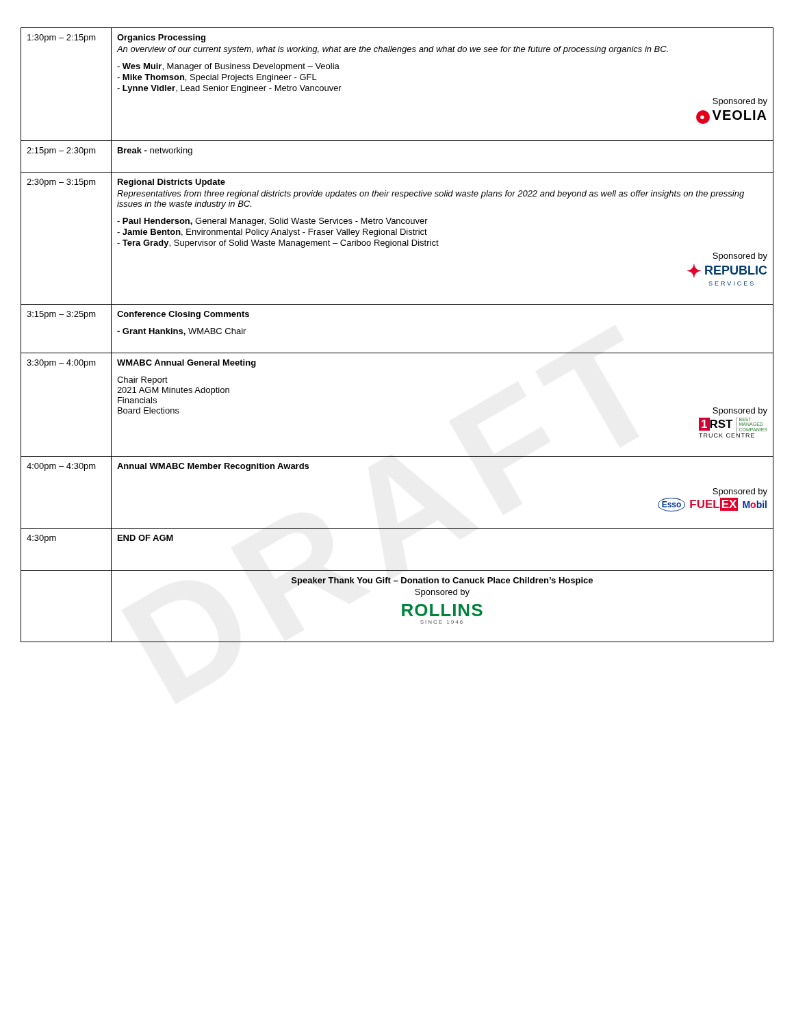DRAFT
| 1:30pm – 2:15pm | Organics Processing An overview of our current system, what is working, what are the challenges and what do we see for the future of processing organics in BC. - Wes Muir , Manager of Business Development – Veolia - Mike Thomson , Special Projects Engineer - GFL - Lynne Vidler , Lead Senior Engineer - Metro Vancouver Sponsored by ● VEOLIA |
| 2:15pm – 2:30pm | Break - networking |
| 2:30pm – 3:15pm | Regional Districts Update Representatives from three regional districts provide updates on their respective solid waste plans for 2022 and beyond as well as offer insights on the pressing issues in the waste industry in BC. - Paul Henderson, General Manager, Solid Waste Services - Metro Vancouver - Jamie Benton , Environmental Policy Analyst - Fraser Valley Regional District - Tera Grady , Supervisor of Solid Waste Management – Cariboo Regional District Sponsored by ✦ REPUBLIC SERVICES |
| 3:15pm – 3:25pm | Conference Closing Comments - Grant Hankins, WMABC Chair |
| 3:30pm – 4:00pm | WMABC Annual General Meeting Chair Report 2021 AGM Minutes Adoption Financials Board Elections Sponsored by 1 RST BEST MANAGED COMPANIES TRUCK CENTRE |
| 4:00pm – 4:30pm | Annual WMABC Member Recognition Awards Sponsored by Esso FUEL EX M o bil |
| 4:30pm | END OF AGM |
| | Speaker Thank You Gift – Donation to Canuck Place Children’s Hospice Sponsored by ROLLINS SINCE 1946 |